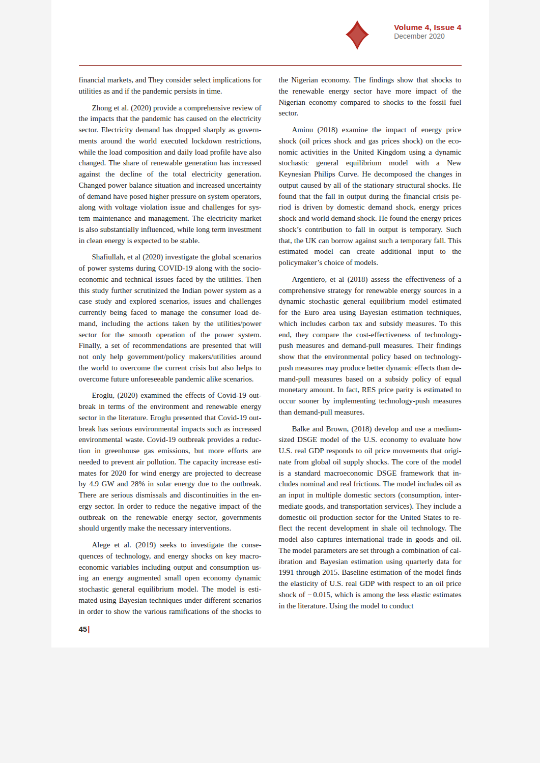Volume 4, Issue 4
December 2020
financial markets, and They consider select implications for utilities as and if the pandemic persists in time.
Zhong et al. (2020) provide a comprehensive review of the impacts that the pandemic has caused on the electricity sector. Electricity demand has dropped sharply as governments around the world executed lockdown restrictions, while the load composition and daily load profile have also changed. The share of renewable generation has increased against the decline of the total electricity generation. Changed power balance situation and increased uncertainty of demand have posed higher pressure on system operators, along with voltage violation issue and challenges for system maintenance and management. The electricity market is also substantially influenced, while long term investment in clean energy is expected to be stable.
Shafiullah, et al (2020) investigate the global scenarios of power systems during COVID-19 along with the socio-economic and technical issues faced by the utilities. Then this study further scrutinized the Indian power system as a case study and explored scenarios, issues and challenges currently being faced to manage the consumer load demand, including the actions taken by the utilities/power sector for the smooth operation of the power system. Finally, a set of recommendations are presented that will not only help government/policy makers/utilities around the world to overcome the current crisis but also helps to overcome future unforeseeable pandemic alike scenarios.
Eroglu, (2020) examined the effects of Covid-19 outbreak in terms of the environment and renewable energy sector in the literature. Eroglu presented that Covid-19 outbreak has serious environmental impacts such as increased environmental waste. Covid-19 outbreak provides a reduction in greenhouse gas emissions, but more efforts are needed to prevent air pollution. The capacity increase estimates for 2020 for wind energy are projected to decrease by 4.9 GW and 28% in solar energy due to the outbreak. There are serious dismissals and discontinuities in the energy sector. In order to reduce the negative impact of the outbreak on the renewable energy sector, governments should urgently make the necessary interventions.
Alege et al. (2019) seeks to investigate the consequences of technology, and energy shocks on key macroeconomic variables including output and consumption using an energy augmented small open economy dynamic stochastic general equilibrium model. The model is estimated using Bayesian techniques under different scenarios in order to show the various ramifications of the shocks to the Nigerian economy. The findings show that shocks to the renewable energy sector have more impact of the Nigerian economy compared to shocks to the fossil fuel sector.
Aminu (2018) examine the impact of energy price shock (oil prices shock and gas prices shock) on the economic activities in the United Kingdom using a dynamic stochastic general equilibrium model with a New Keynesian Philips Curve. He decomposed the changes in output caused by all of the stationary structural shocks. He found that the fall in output during the financial crisis period is driven by domestic demand shock, energy prices shock and world demand shock. He found the energy prices shock’s contribution to fall in output is temporary. Such that, the UK can borrow against such a temporary fall. This estimated model can create additional input to the policymaker’s choice of models.
Argentiero, et al (2018) assess the effectiveness of a comprehensive strategy for renewable energy sources in a dynamic stochastic general equilibrium model estimated for the Euro area using Bayesian estimation techniques, which includes carbon tax and subsidy measures. To this end, they compare the cost-effectiveness of technology-push measures and demand-pull measures. Their findings show that the environmental policy based on technology-push measures may produce better dynamic effects than demand-pull measures based on a subsidy policy of equal monetary amount. In fact, RES price parity is estimated to occur sooner by implementing technology-push measures than demand-pull measures.
Balke and Brown, (2018) develop and use a medium-sized DSGE model of the U.S. economy to evaluate how U.S. real GDP responds to oil price movements that originate from global oil supply shocks. The core of the model is a standard macroeconomic DSGE framework that includes nominal and real frictions. The model includes oil as an input in multiple domestic sectors (consumption, intermediate goods, and transportation services). They include a domestic oil production sector for the United States to reflect the recent development in shale oil technology. The model also captures international trade in goods and oil. The model parameters are set through a combination of calibration and Bayesian estimation using quarterly data for 1991 through 2015. Baseline estimation of the model finds the elasticity of U.S. real GDP with respect to an oil price shock of − 0.015, which is among the less elastic estimates in the literature. Using the model to conduct
45|